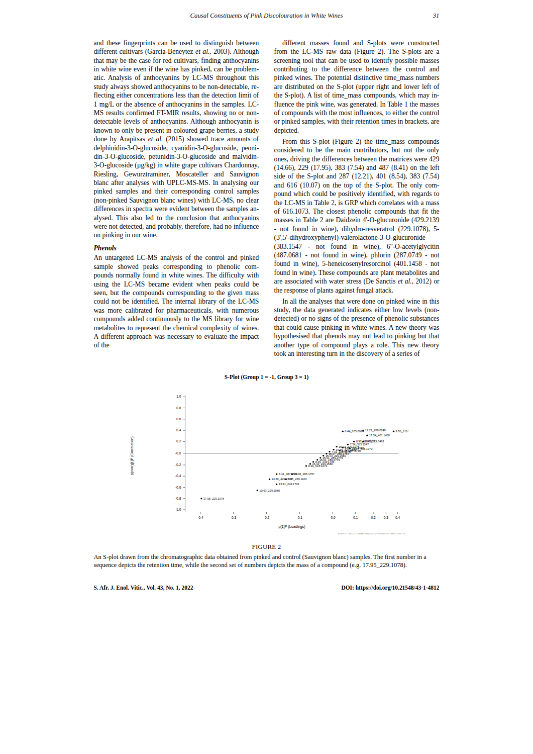Causal Constituents of Pink Discolouration in White Wines 31
and these fingerprints can be used to distinguish between different cultivars (García-Beneytez et al., 2003). Although that may be the case for red cultivars, finding anthocyanins in white wine even if the wine has pinked, can be problematic. Analysis of anthocyanins by LC-MS throughout this study always showed anthocyanins to be non-detectable, reflecting either concentrations less than the detection limit of 1 mg/L or the absence of anthocyanins in the samples. LC-MS results confirmed FT-MIR results, showing no or non-detectable levels of anthocyanins. Although anthocyanin is known to only be present in coloured grape berries, a study done by Arapitsas et al. (2015) showed trace amounts of delphinidin-3-O-glucoside, cyanidin-3-O-glucoside, peonidin-3-O-glucoside, petunidin-3-O-glucoside and malvidin-3-O-glucoside (µg/kg) in white grape cultivars Chardonnay, Riesling, Gewurztraminer, Moscateller and Sauvignon blanc after analyses with UPLC-MS-MS. In analysing our pinked samples and their corresponding control samples (non-pinked Sauvignon blanc wines) with LC-MS, no clear differences in spectra were evident between the samples analysed. This also led to the conclusion that anthocyanins were not detected, and probably, therefore, had no influence on pinking in our wine.
Phenols
An untargeted LC-MS analysis of the control and pinked sample showed peaks corresponding to phenolic compounds normally found in white wines. The difficulty with using the LC-MS became evident when peaks could be seen, but the compounds corresponding to the given mass could not be identified. The internal library of the LC-MS was more calibrated for pharmaceuticals, with numerous compounds added continuously to the MS library for wine metabolites to represent the chemical complexity of wines. A different approach was necessary to evaluate the impact of the
different masses found and S-plots were constructed from the LC-MS raw data (Figure 2). The S-plots are a screening tool that can be used to identify possible masses contributing to the difference between the control and pinked wines. The potential distinctive time_mass numbers are distributed on the S-plot (upper right and lower left of the S-plot). A list of time_mass compounds, which may influence the pink wine, was generated. In Table 1 the masses of compounds with the most influences, to either the control or pinked samples, with their retention times in brackets, are depicted.
From this S-plot (Figure 2) the time_mass compounds considered to be the main contributors, but not the only ones, driving the differences between the matrices were 429 (14.66), 229 (17.95), 383 (7.54) and 487 (8.41) on the left side of the S-plot and 287 (12.21), 401 (8.54), 383 (7.54) and 616 (10.07) on the top of the S-plot. The only compound which could be positively identified, with regards to the LC-MS in Table 2, is GRP which correlates with a mass of 616.1073. The closest phenolic compounds that fit the masses in Table 2 are Daidzein 4'-O-glucuronide (429.2139 - not found in wine), dihydro-resveratrol (229.1078), 5-(3',5'-dihydroxyphenyl)-valerolactone-3-O-glucuronide (383.1547 - not found in wine), 6''-O-acetylglycitin (487.0681 - not found in wine), phlorin (287.0749 - not found in wine), 5-heneicosenylresorcinol (401.1458 - not found in wine). These compounds are plant metabolites and are associated with water stress (De Sanctis et al., 2012) or the response of plants against fungal attack.
In all the analyses that were done on pinked wine in this study, the data generated indicates either low levels (non-detected) or no signs of the presence of phenolic substances that could cause pinking in white wines. A new theory was hypothesised that phenols may not lead to pinking but that another type of compound plays a role. This new theory took an interesting turn in the discovery of a series of
S-Plot (Group 1 = -1, Group 3 = 1)
1.0 0.8 0.6 0.4 0.2 -0.0 -0.2 -0.4 -0.6 -0.8 -1.0 -0.4 -0.3 -0.2 -0.1 -0.0 0.1 0.2 0.3 0.4 p(corr)[1]P (Correlation) p[1]P (Loadings) 6.44_265.0914 12.21_289.0749 9.38_616.1080 13.54_401.1458 8.93_383.1002 8.47_229.0493 7.54_383.1547 15.02_229.1078 8.54_401.1458 10.07_616.1073 14.66_429.2139 9.38_287.0760 7.31_229.1078 15.37_266.1757 15.43_229.1580 15.01_289.0775 15.01_189.0775 8.39_243.1739 15.43_229.1580 8.39_616.1073 8.44_487.0681 13.08_286.1757 14.66_429.2139 8.25_229.1103 13.91_243.1739 10.63_229.1580 17.95_229.1078
EZinfo 2 - Anal_171214 (M2: OPLS-DA) - 2019-03-18 14:08:55 (UTC+2)
FIGURE 2 An S-plot drawn from the chromatographic data obtained from pinked and control (Sauvignon blanc) samples. The first number in a sequence depicts the retention time, while the second set of numbers depicts the mass of a compound (e.g. 17.95_229.1078).
S. Afr. J. Enol. Vitic., Vol. 43, No. 1, 2022
DOI: https://doi.org/10.21548/43-1-4812